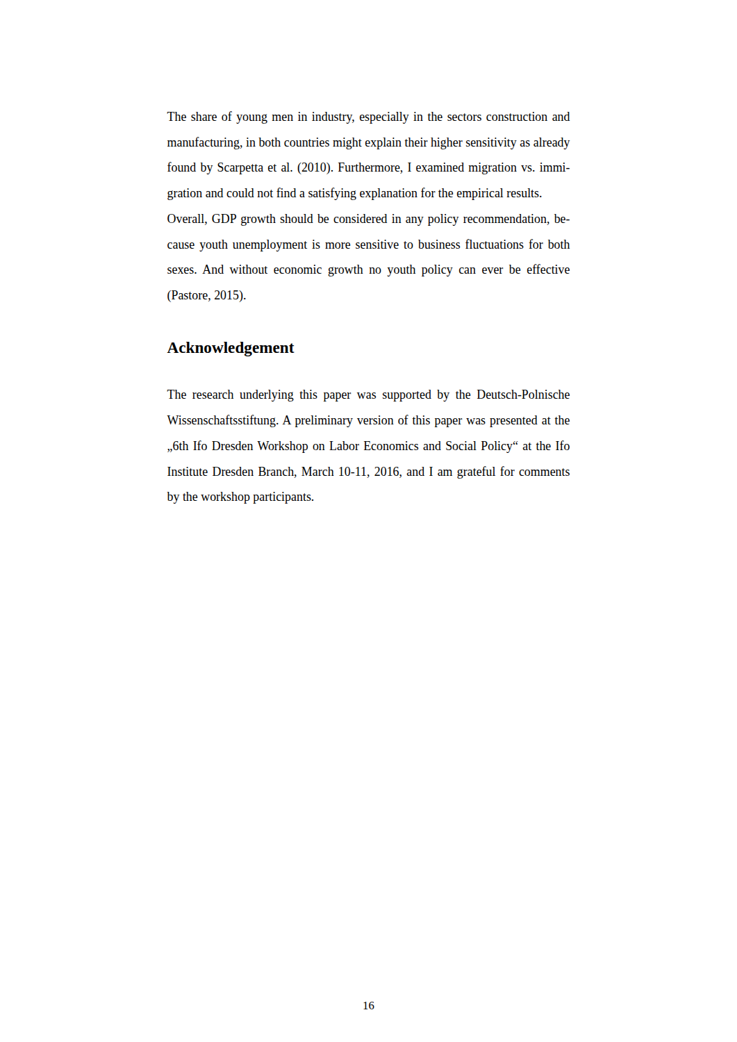The share of young men in industry, especially in the sectors construction and manufacturing, in both countries might explain their higher sensitivity as already found by Scarpetta et al. (2010). Furthermore, I examined migration vs. immigration and could not find a satisfying explanation for the empirical results.
Overall, GDP growth should be considered in any policy recommendation, because youth unemployment is more sensitive to business fluctuations for both sexes. And without economic growth no youth policy can ever be effective (Pastore, 2015).
Acknowledgement
The research underlying this paper was supported by the Deutsch-Polnische Wissenschaftsstiftung. A preliminary version of this paper was presented at the „6th Ifo Dresden Workshop on Labor Economics and Social Policy“ at the Ifo Institute Dresden Branch, March 10-11, 2016, and I am grateful for comments by the workshop participants.
16